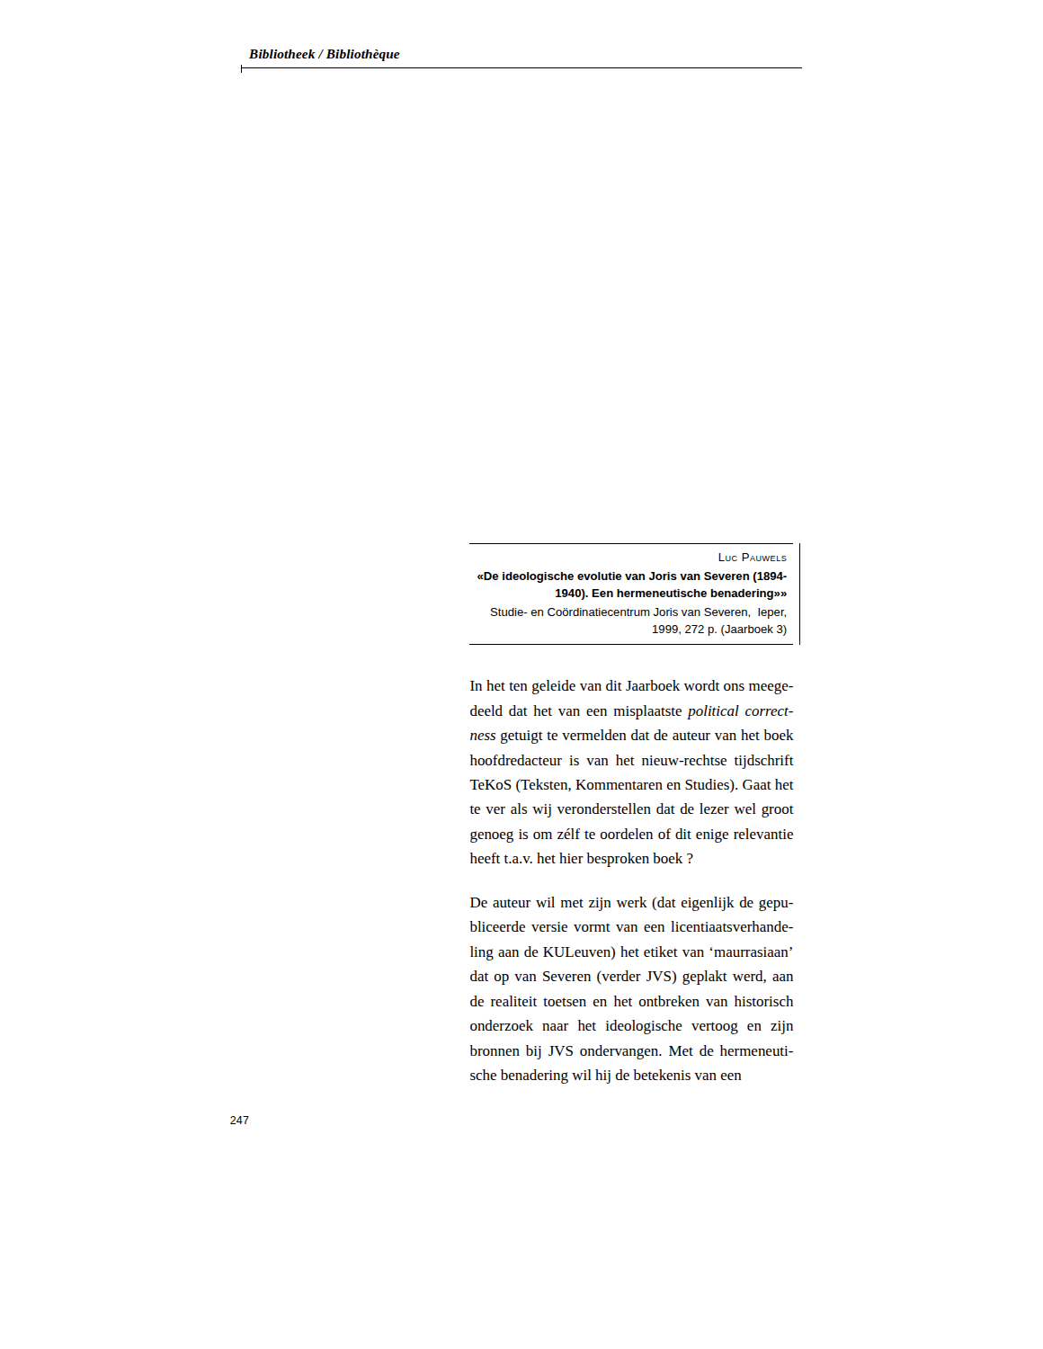Bibliotheek / Bibliothèque
Luc Pauwels «De ideologische evolutie van Joris van Severen (1894-1940). Een hermeneutische benadering»» Studie- en Coördinatiecentrum Joris van Severen, Ieper, 1999, 272 p. (Jaarboek 3)
In het ten geleide van dit Jaarboek wordt ons meegedeeld dat het van een misplaatste political correctness getuigt te vermelden dat de auteur van het boek hoofdredacteur is van het nieuw-rechtse tijdschrift TeKoS (Teksten, Kommentaren en Studies). Gaat het te ver als wij veronderstellen dat de lezer wel groot genoeg is om zélf te oordelen of dit enige relevantie heeft t.a.v. het hier besproken boek ?
De auteur wil met zijn werk (dat eigenlijk de gepubliceerde versie vormt van een licentiaatsverhandeling aan de KULeuven) het etiket van ‘maurrasiaan’ dat op van Severen (verder JVS) geplakt werd, aan de realiteit toetsen en het ontbreken van historisch onderzoek naar het ideologische vertoog en zijn bronnen bij JVS ondervangen. Met de hermeneutische benadering wil hij de betekenis van een
247